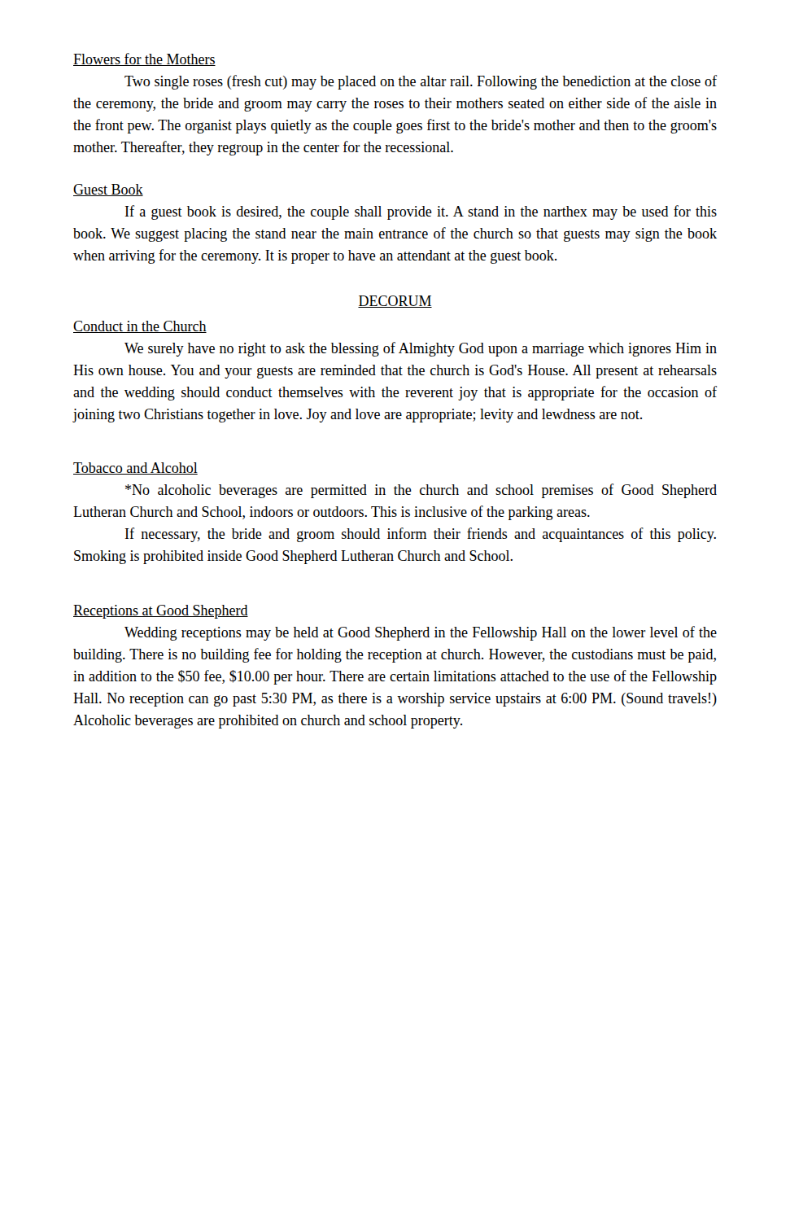Flowers for the Mothers
Two single roses (fresh cut) may be placed on the altar rail. Following the benediction at the close of the ceremony, the bride and groom may carry the roses to their mothers seated on either side of the aisle in the front pew. The organist plays quietly as the couple goes first to the bride's mother and then to the groom's mother. Thereafter, they regroup in the center for the recessional.
Guest Book
If a guest book is desired, the couple shall provide it. A stand in the narthex may be used for this book. We suggest placing the stand near the main entrance of the church so that guests may sign the book when arriving for the ceremony. It is proper to have an attendant at the guest book.
DECORUM
Conduct in the Church
We surely have no right to ask the blessing of Almighty God upon a marriage which ignores Him in His own house. You and your guests are reminded that the church is God's House. All present at rehearsals and the wedding should conduct themselves with the reverent joy that is appropriate for the occasion of joining two Christians together in love. Joy and love are appropriate; levity and lewdness are not.
Tobacco and Alcohol
*No alcoholic beverages are permitted in the church and school premises of Good Shepherd Lutheran Church and School, indoors or outdoors. This is inclusive of the parking areas.
If necessary, the bride and groom should inform their friends and acquaintances of this policy. Smoking is prohibited inside Good Shepherd Lutheran Church and School.
Receptions at Good Shepherd
Wedding receptions may be held at Good Shepherd in the Fellowship Hall on the lower level of the building. There is no building fee for holding the reception at church. However, the custodians must be paid, in addition to the $50 fee, $10.00 per hour. There are certain limitations attached to the use of the Fellowship Hall. No reception can go past 5:30 PM, as there is a worship service upstairs at 6:00 PM. (Sound travels!) Alcoholic beverages are prohibited on church and school property.